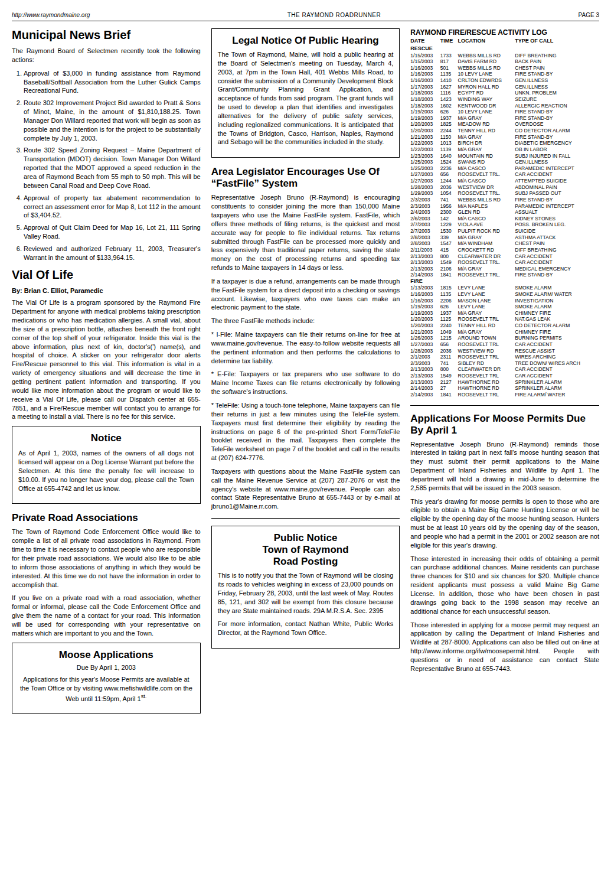http://www.raymondmaine.org THE RAYMOND ROADRUNNER PAGE 3
Municipal News Brief
The Raymond Board of Selectmen recently took the following actions:
Approval of $3,000 in funding assistance from Raymond Baseball/Softball Association from the Luther Gulick Camps Recreational Fund.
Route 302 Improvement Project Bid awarded to Pratt & Sons of Minot, Maine, in the amount of $1,810,188.25. Town Manager Don Willard reported that work will begin as soon as possible and the intention is for the project to be substantially complete by July 1, 2003.
Route 302 Speed Zoning Request – Maine Department of Transportation (MDOT) decision. Town Manager Don Willard reported that the MDOT approved a speed reduction in the area of Raymond Beach from 55 mph to 50 mph. This will be between Canal Road and Deep Cove Road.
Approval of property tax abatement recommendation to correct an assessment error for Map 8, Lot 112 in the amount of $3,404.52.
Approval of Quit Claim Deed for Map 16, Lot 21, 111 Spring Valley Road.
Reviewed and authorized February 11, 2003, Treasurer's Warrant in the amount of $133,964.15.
Vial Of Life
By: Brian C. Elliot, Paramedic
The Vial Of Life is a program sponsored by the Raymond Fire Department for anyone with medical problems taking prescription medications or who has medication allergies. A small vial, about the size of a prescription bottle, attaches beneath the front right corner of the top shelf of your refrigerator. Inside this vial is the above information, plus next of kin, doctor's(') name(s), and hospital of choice. A sticker on your refrigerator door alerts Fire/Rescue personnel to this vial. This information is vital in a variety of emergency situations and will decrease the time in getting pertinent patient information and transporting. If you would like more information about the program or would like to receive a Vial Of Life, please call our Dispatch center at 655-7851, and a Fire/Rescue member will contact you to arrange for a meeting to install a vial. There is no fee for this service.
Notice
As of April 1, 2003, names of the owners of all dogs not licensed will appear on a Dog License Warrant put before the Selectmen. At this time the penalty fee will increase to $10.00. If you no longer have your dog, please call the Town Office at 655-4742 and let us know.
Private Road Associations
The Town of Raymond Code Enforcement Office would like to compile a list of all private road associations in Raymond. From time to time it is necessary to contact people who are responsible for their private road associations. We would also like to be able to inform those associations of anything in which they would be interested. At this time we do not have the information in order to accomplish that.
If you live on a private road with a road association, whether formal or informal, please call the Code Enforcement Office and give them the name of a contact for your road. This information will be used for corresponding with your representative on matters which are important to you and the Town.
Moose Applications
Due By April 1, 2003
Applications for this year's Moose Permits are available at the Town Office or by visiting www.mefishwildlife.com on the Web until 11:59pm, April 1st.
Legal Notice Of Public Hearing
The Town of Raymond, Maine, will hold a public hearing at the Board of Selectmen's meeting on Tuesday, March 4, 2003, at 7pm in the Town Hall, 401 Webbs Mills Road, to consider the submission of a Community Development Block Grant/Community Planning Grant Application, and acceptance of funds from said program. The grant funds will be used to develop a plan that identifies and investigates alternatives for the delivery of public safety services, including regionalized communications. It is anticipated that the Towns of Bridgton, Casco, Harrison, Naples, Raymond and Sebago will be the communities included in the study.
Area Legislator Encourages Use Of “FastFile” System
Representative Joseph Bruno (R-Raymond) is encouraging constituents to consider joining the more than 150,000 Maine taxpayers who use the Maine FastFile system. FastFile, which offers three methods of filing returns, is the quickest and most accurate way for people to file individual returns. Tax returns submitted through FastFile can be processed more quickly and less expensively than traditional paper returns, saving the state money on the cost of processing returns and speeding tax refunds to Maine taxpayers in 14 days or less.
If a taxpayer is due a refund, arrangements can be made through the FastFile system for a direct deposit into a checking or savings account. Likewise, taxpayers who owe taxes can make an electronic payment to the state.
The three FastFile methods include:
* I-File: Maine taxpayers can file their returns on-line for free at www.maine.gov/revenue. The easy-to-follow website requests all the pertinent information and then performs the calculations to determine tax liability.
* E-File: Taxpayers or tax preparers who use software to do Maine Income Taxes can file returns electronically by following the software's instructions.
* TeleFile: Using a touch-tone telephone, Maine taxpayers can file their returns in just a few minutes using the TeleFile system. Taxpayers must first determine their eligibility by reading the instructions on page 6 of the pre-printed Short Form/TeleFile booklet received in the mail. Taxpayers then complete the TeleFile worksheet on page 7 of the booklet and call in the results at (207) 624-7776.
Taxpayers with questions about the Maine FastFile system can call the Maine Revenue Service at (207) 287-2076 or visit the agency's website at www.maine.gov/revenue. People can also contact State Representative Bruno at 655-7443 or by e-mail at jbruno1@Maine.rr.com.
Public Notice
Town of Raymond
Road Posting
This is to notify you that the Town of Raymond will be closing its roads to vehicles weighing in excess of 23,000 pounds on Friday, February 28, 2003, until the last week of May. Routes 85, 121, and 302 will be exempt from this closure because they are State maintained roads. 29A M.R.S.A. Sec. 2395
For more information, contact Nathan White, Public Works Director, at the Raymond Town Office.
RAYMOND FIRE/RESCUE ACTIVITY LOG
| DATE | TIME | LOCATION | TYPE OF CALL |
| --- | --- | --- | --- |
| RESCUE |
| 1/15/2003 | 1733 | WEBBS MILLS RD | DIFF BREATHING |
| 1/15/2003 | 817 | DAVIS FARM RD | BACK PAIN |
| 1/16/2003 | 501 | WEBBS MILLS RD | CHEST PAIN |
| 1/16/2003 | 1135 | 10 LEVY LANE | FIRE STAND-BY |
| 1/16/2003 | 1410 | CRLTON EDWRDS | GEN.ILLNESS |
| 1/17/2003 | 1627 | MYRON HALL RD | GEN.ILLNESS |
| 1/18/2003 | 1116 | EGYPT RD | UNKN. PROBLEM |
| 1/18/2003 | 1423 | WINDING WAY | SEIZURE |
| 1/18/2003 | 1602 | KENTWOOD DR | ALLERGIC REACTION |
| 1/19/2003 | 626 | 10 LEVY LANE | FIRE STAND-BY |
| 1/19/2003 | 1937 | M/A GRAY | FIRE STAND-BY |
| 1/20/2003 | 1825 | MEADOW RD | OVERDOSE |
| 1/20/2003 | 2244 | TENNY HILL RD | CO DETECTOR ALARM |
| 1/21/2003 | 1150 | M/A GRAY | FIRE STAND-BY |
| 1/22/2003 | 1013 | BIRCH DR | DIABETIC EMERGENCY |
| 1/22/2003 | 1139 | M/A GRAY | OB IN LABOR |
| 1/23/2003 | 1640 | MOUNTAIN RD | SUBJ INJURED IN FALL |
| 1/25/2003 | 1524 | SWANS RD | GEN.ILLNESS |
| 1/25/2003 | 2236 | M/A CASCO | PARAMEDIC INTERCEPT |
| 1/27/2003 | 656 | ROOSEVELT TRL. | CAR ACCIDENT |
| 1/27/2003 | 1244 | M/A CASCO | ATTEMPTED SUICIDE |
| 1/28/2003 | 2036 | WESTVIEW DR | ABDOMINAL PAIN |
| 1/29/2003 | 1054 | ROOSEVELT TRL. | SUBJ PASSED OUT |
| 2/3/2003 | 741 | WEBBS MILLS RD | FIRE STAND-BY |
| 2/3/2003 | 1956 | M/A NAPLES | PARAMEDIC INTERCEPT |
| 2/4/2003 | 2300 | GLEN RD | ASSUALT |
| 2/6/2003 | 142 | M/A CASCO | KIDNEY STONES |
| 2/7/2003 | 1229 | VIOLA AVE | POSS. BROKEN LEG. |
| 2/7/2003 | 1530 | PULPIT ROCK RD | SUICIDE |
| 2/8/2003 | 339 | M/A GRAY | ASTHMA ATTACK |
| 2/8/2003 | 1547 | M/A WINDHAM | CHEST PAIN |
| 2/11/2003 | 415 | CROCKETT RD | DIFF BREATHING |
| 2/13/2003 | 800 | CLEARWATER DR | CAR ACCIDENT |
| 2/13/2003 | 1549 | ROOSEVELT TRL. | CAR ACCIDENT |
| 2/13/2003 | 2106 | M/A GRAY | MEDICAL EMERGENCY |
| 2/14/2003 | 1841 | ROOSEVELT TRL. | FIRE STAND-BY |
| FIRE |
| 1/13/2003 | 1815 | LEVY LANE | SMOKE ALARM |
| 1/16/2003 | 1135 | LEVY LANE | SMOKE ALARM/ WATER |
| 1/16/2003 | 2206 | MASON LANE | INVESTIGATION |
| 1/19/2003 | 626 | LEVY LANE | SMOKE ALARM |
| 1/19/2003 | 1937 | M/A GRAY | CHIMNEY FIRE |
| 1/20/2003 | 1125 | ROOSEVELT TRL | NAT.GAS LEAK |
| 1/20/2003 | 2240 | TENNY HILL RD | CO DETECTOR ALARM |
| 1/21/2003 | 1049 | M/A GRAY | CHIMNEY FIRE |
| 1/26/2003 | 1215 | AROUND TOWN | BURNING PERMITS |
| 1/27/2003 | 656 | ROOSEVELT TRL | CAR ACCIDENT |
| 1/28/2003 | 2036 | WESTVIEW RD | RESCUE ASSIST |
| 2/1/2003 | 2311 | ROOSEVELT TRL | WIRES ARCHING |
| 2/3/2003 | 741 | SIBLEY RD | TREE DOWN/ WIRES ARCH |
| 2/13/2003 | 800 | CLEARWATER DR | CAR ACCIDENT |
| 2/13/2003 | 1549 | ROOSEVELT TRL | CAR ACCIDENT |
| 2/13/2003 | 2127 | HAWTHORNE RD | SPRINKLER ALARM |
| 2/14/2003 | 27 | HAWTHORNE RD | SPRINKLER ALARM |
| 2/14/2003 | 1841 | ROOSEVELT TRL | FIRE ALARM/ WATER |
Applications For Moose Permits Due By April 1
Representative Joseph Bruno (R-Raymond) reminds those interested in taking part in next fall's moose hunting season that they must submit their permit applications to the Maine Department of Inland Fisheries and Wildlife by April 1. The department will hold a drawing in mid-June to determine the 2,585 permits that will be issued in the 2003 season.
This year's drawing for moose permits is open to those who are eligible to obtain a Maine Big Game Hunting License or will be eligible by the opening day of the moose hunting season. Hunters must be at least 10 years old by the opening day of the season, and people who had a permit in the 2001 or 2002 season are not eligible for this year's drawing.
Those interested in increasing their odds of obtaining a permit can purchase additional chances. Maine residents can purchase three chances for $10 and six chances for $20. Multiple chance resident applicants must possess a valid Maine Big Game License. In addition, those who have been chosen in past drawings going back to the 1998 season may receive an additional chance for each unsuccessful season.
Those interested in applying for a moose permit may request an application by calling the Department of Inland Fisheries and Wildlife at 287-8000. Applications can also be filled out on-line at http://www.informe.org/ifw/moosepermit.html. People with questions or in need of assistance can contact State Representative Bruno at 655-7443.